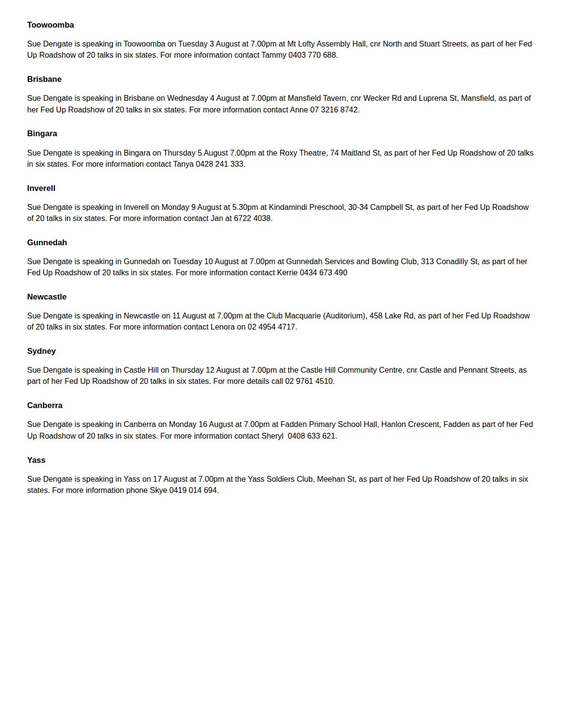Toowoomba
Sue Dengate is speaking in Toowoomba on Tuesday 3 August at 7.00pm at Mt Lofty Assembly Hall, cnr North and Stuart Streets, as part of her Fed Up Roadshow of 20 talks in six states. For more information contact Tammy 0403 770 688.
Brisbane
Sue Dengate is speaking in Brisbane on Wednesday 4 August at 7.00pm at Mansfield Tavern, cnr Wecker Rd and Luprena St, Mansfield, as part of her Fed Up Roadshow of 20 talks in six states. For more information contact Anne 07 3216 8742.
Bingara
Sue Dengate is speaking in Bingara on Thursday 5 August 7.00pm at the Roxy Theatre, 74 Maitland St, as part of her Fed Up Roadshow of 20 talks in six states. For more information contact Tanya 0428 241 333.
Inverell
Sue Dengate is speaking in Inverell on Monday 9 August at 5.30pm at Kindamindi Preschool, 30-34 Campbell St, as part of her Fed Up Roadshow of 20 talks in six states. For more information contact Jan at 6722 4038.
Gunnedah
Sue Dengate is speaking in Gunnedah on Tuesday 10 August at 7.00pm at Gunnedah Services and Bowling Club, 313 Conadilly St, as part of her Fed Up Roadshow of 20 talks in six states. For more information contact Kerrie 0434 673 490
Newcastle
Sue Dengate is speaking in Newcastle on 11 August at 7.00pm at the Club Macquarie (Auditorium), 458 Lake Rd, as part of her Fed Up Roadshow of 20 talks in six states. For more information contact Lenora on 02 4954 4717.
Sydney
Sue Dengate is speaking in Castle Hill on Thursday 12 August at 7.00pm at the Castle Hill Community Centre, cnr Castle and Pennant Streets, as part of her Fed Up Roadshow of 20 talks in six states. For more details call 02 9761 4510.
Canberra
Sue Dengate is speaking in Canberra on Monday 16 August at 7.00pm at Fadden Primary School Hall, Hanlon Crescent, Fadden as part of her Fed Up Roadshow of 20 talks in six states. For more information contact Sheryl 0408 633 621.
Yass
Sue Dengate is speaking in Yass on 17 August at 7.00pm at the Yass Soldiers Club, Meehan St, as part of her Fed Up Roadshow of 20 talks in six states. For more information phone Skye 0419 014 694.